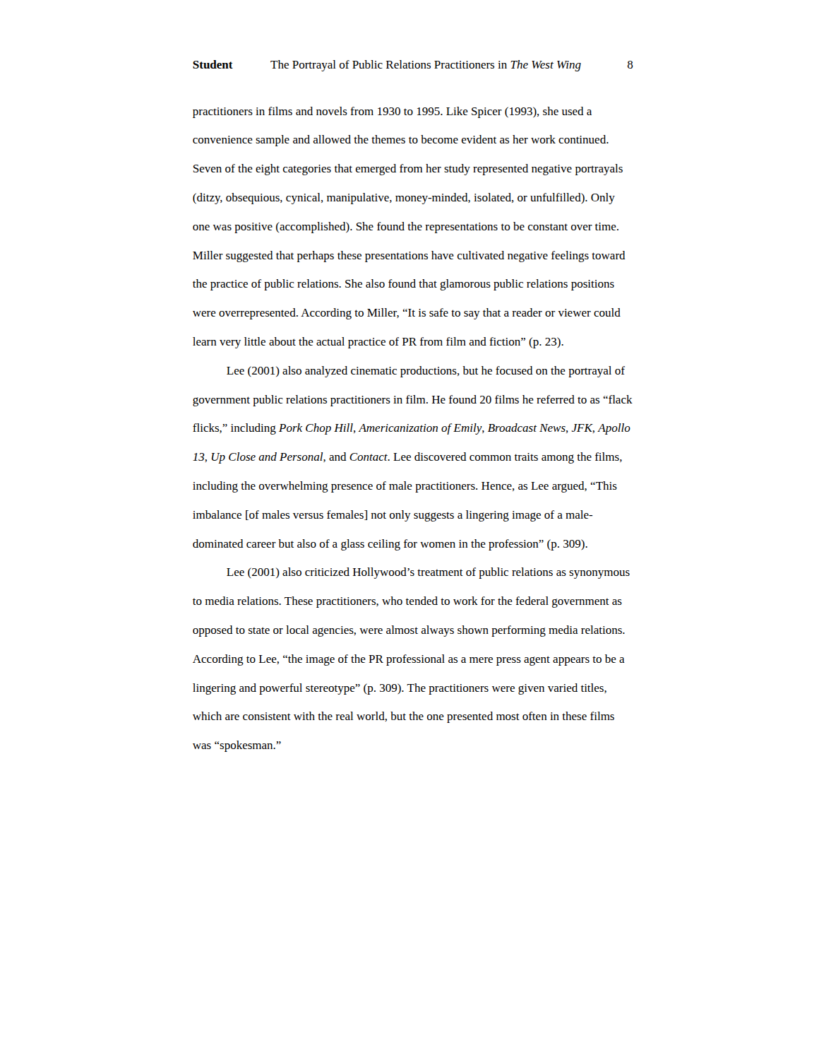Student The Portrayal of Public Relations Practitioners in The West Wing 8
practitioners in films and novels from 1930 to 1995. Like Spicer (1993), she used a convenience sample and allowed the themes to become evident as her work continued. Seven of the eight categories that emerged from her study represented negative portrayals (ditzy, obsequious, cynical, manipulative, money-minded, isolated, or unfulfilled). Only one was positive (accomplished). She found the representations to be constant over time. Miller suggested that perhaps these presentations have cultivated negative feelings toward the practice of public relations. She also found that glamorous public relations positions were overrepresented. According to Miller, “It is safe to say that a reader or viewer could learn very little about the actual practice of PR from film and fiction” (p. 23).
Lee (2001) also analyzed cinematic productions, but he focused on the portrayal of government public relations practitioners in film. He found 20 films he referred to as “flack flicks,” including Pork Chop Hill, Americanization of Emily, Broadcast News, JFK, Apollo 13, Up Close and Personal, and Contact. Lee discovered common traits among the films, including the overwhelming presence of male practitioners. Hence, as Lee argued, “This imbalance [of males versus females] not only suggests a lingering image of a male-dominated career but also of a glass ceiling for women in the profession” (p. 309).
Lee (2001) also criticized Hollywood’s treatment of public relations as synonymous to media relations. These practitioners, who tended to work for the federal government as opposed to state or local agencies, were almost always shown performing media relations. According to Lee, “the image of the PR professional as a mere press agent appears to be a lingering and powerful stereotype” (p. 309). The practitioners were given varied titles, which are consistent with the real world, but the one presented most often in these films was “spokesman.”